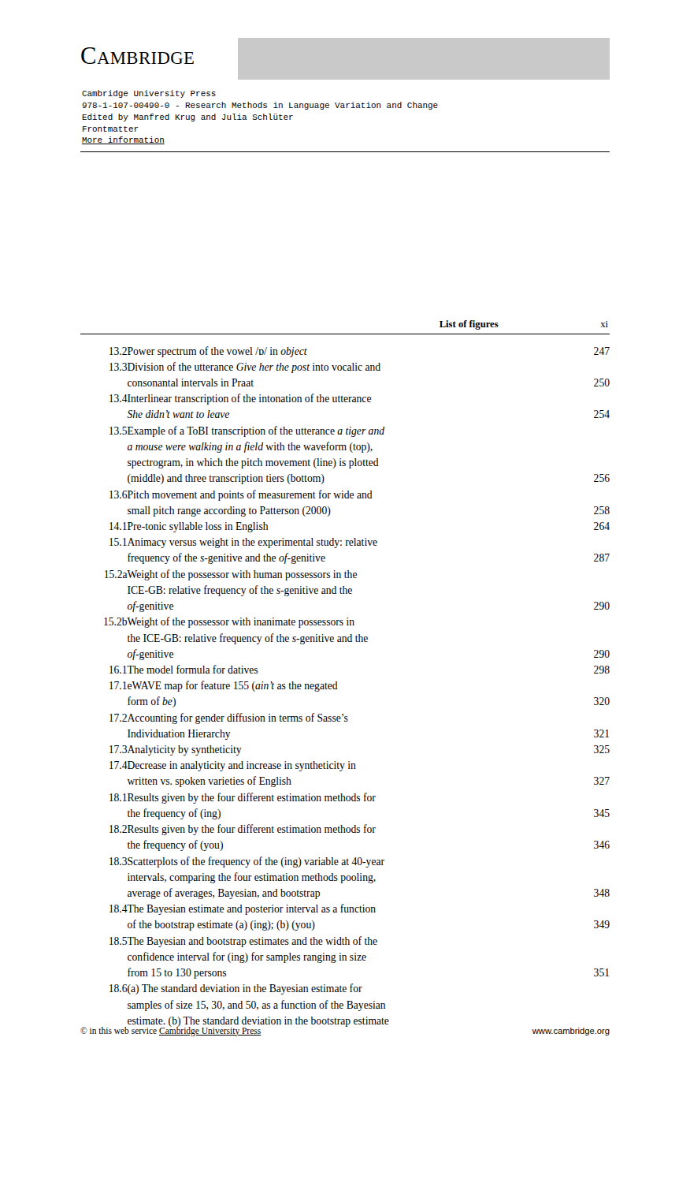CAMBRIDGE
Cambridge University Press
978-1-107-00490-0 - Research Methods in Language Variation and Change
Edited by Manfred Krug and Julia Schlüter
Frontmatter
More information
List of figures xi
| 13.2 | Power spectrum of the vowel /ɒ/ in object | 247 |
| 13.3 | Division of the utterance Give her the post into vocalic and | |
| | consonantal intervals in Praat | 250 |
| 13.4 | Interlinear transcription of the intonation of the utterance | |
| | She didn’t want to leave | 254 |
| 13.5 | Example of a ToBI transcription of the utterance a tiger and | |
| | a mouse were walking in a field with the waveform (top), | |
| | spectrogram, in which the pitch movement (line) is plotted | |
| | (middle) and three transcription tiers (bottom) | 256 |
| 13.6 | Pitch movement and points of measurement for wide and | |
| | small pitch range according to Patterson (2000) | 258 |
| 14.1 | Pre-tonic syllable loss in English | 264 |
| 15.1 | Animacy versus weight in the experimental study: relative | |
| | frequency of the s -genitive and the of -genitive | 287 |
| 15.2a | Weight of the possessor with human possessors in the | |
| | ICE-GB: relative frequency of the s -genitive and the | |
| | of -genitive | 290 |
| 15.2b | Weight of the possessor with inanimate possessors in | |
| | the ICE-GB: relative frequency of the s -genitive and the | |
| | of -genitive | 290 |
| 16.1 | The model formula for datives | 298 |
| 17.1 | eWAVE map for feature 155 ( ain’t as the negated | |
| | form of be ) | 320 |
| 17.2 | Accounting for gender diffusion in terms of Sasse’s | |
| | Individuation Hierarchy | 321 |
| 17.3 | Analyticity by syntheticity | 325 |
| 17.4 | Decrease in analyticity and increase in syntheticity in | |
| | written vs. spoken varieties of English | 327 |
| 18.1 | Results given by the four different estimation methods for | |
| | the frequency of (ing) | 345 |
| 18.2 | Results given by the four different estimation methods for | |
| | the frequency of (you) | 346 |
| 18.3 | Scatterplots of the frequency of the (ing) variable at 40-year | |
| | intervals, comparing the four estimation methods pooling, | |
| | average of averages, Bayesian, and bootstrap | 348 |
| 18.4 | The Bayesian estimate and posterior interval as a function | |
| | of the bootstrap estimate (a) (ing); (b) (you) | 349 |
| 18.5 | The Bayesian and bootstrap estimates and the width of the | |
| | confidence interval for (ing) for samples ranging in size | |
| | from 15 to 130 persons | 351 |
| 18.6 | (a) The standard deviation in the Bayesian estimate for | |
| | samples of size 15, 30, and 50, as a function of the Bayesian | |
| | estimate. (b) The standard deviation in the bootstrap estimate | |
© in this web service Cambridge University Press
www.cambridge.org